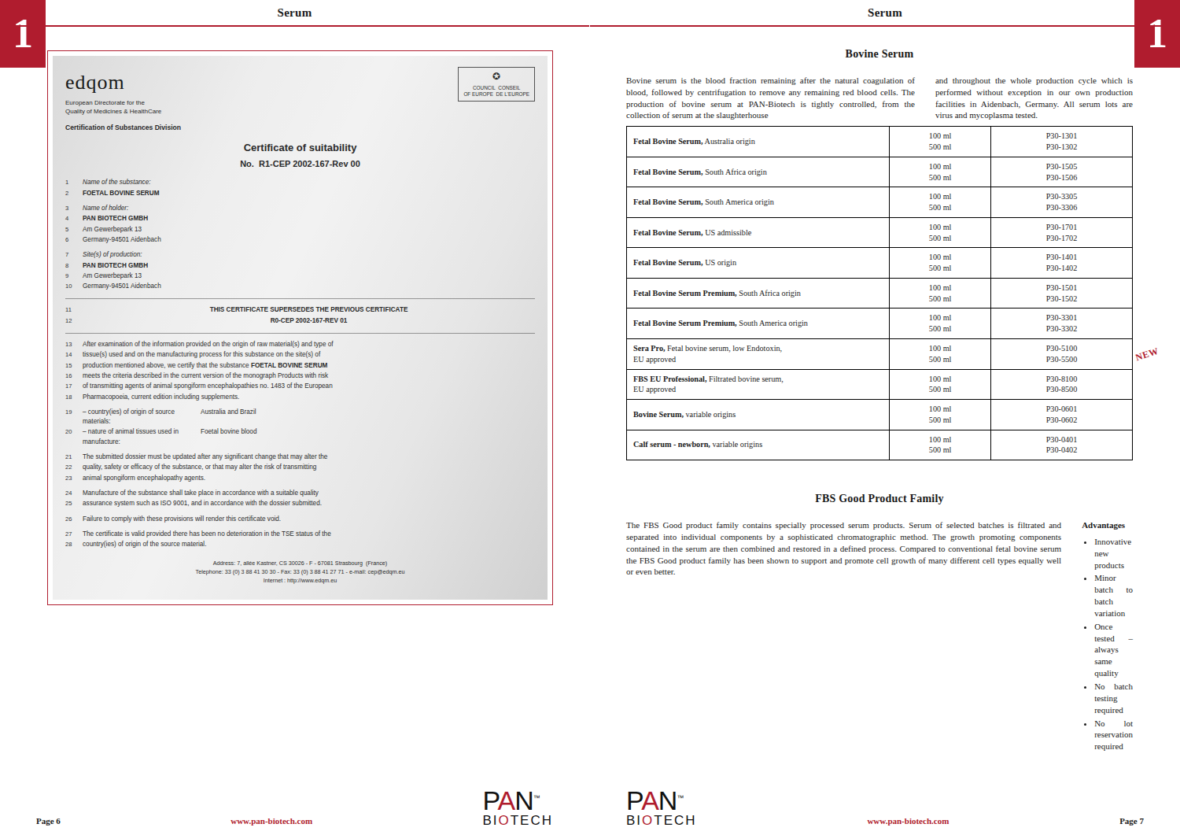1
Serum
edqom
European Directorate for the
Quality of Medicines & HealthCare
✪ COUNCIL CONSEIL
OF EUROPE DE L'EUROPE
Certification of Substances Division
Certificate of suitability
No. R1-CEP 2002-167-Rev 00
| 1 | Name of the substance: | |
| 2 | FOETAL BOVINE SERUM | |
| 3 | Name of holder: | |
| 4 | PAN BIOTECH GMBH | |
| 5 | Am Gewerbepark 13 | |
| 6 | Germany-94501 Aidenbach | |
| 7 | Site(s) of production: | |
| 8 | PAN BIOTECH GMBH | |
| 9 | Am Gewerbepark 13 | |
| 10 | Germany-94501 Aidenbach | |
| 11 | THIS CERTIFICATE SUPERSEDES THE PREVIOUS CERTIFICATE |
| 12 | R0-CEP 2002-167-REV 01 |
| 13 | After examination of the information provided on the origin of raw material(s) and type of |
| 14 | tissue(s) used and on the manufacturing process for this substance on the site(s) of |
| 15 | production mentioned above, we certify that the substance FOETAL BOVINE SERUM |
| 16 | meets the criteria described in the current version of the monograph Products with risk |
| 17 | of transmitting agents of animal spongiform encephalopathies no. 1483 of the European |
| 18 | Pharmacopoeia, current edition including supplements. |
| 19 | – country(ies) of origin of source materials: | Australia and Brazil |
| 20 | – nature of animal tissues used in manufacture: | Foetal bovine blood |
| 21 | The submitted dossier must be updated after any significant change that may alter the |
| 22 | quality, safety or efficacy of the substance, or that may alter the risk of transmitting |
| 23 | animal spongiform encephalopathy agents. |
| 24 | Manufacture of the substance shall take place in accordance with a suitable quality |
| 25 | assurance system such as ISO 9001, and in accordance with the dossier submitted. |
| 26 | Failure to comply with these provisions will render this certificate void. |
| 27 | The certificate is valid provided there has been no deterioration in the TSE status of the |
| 28 | country(ies) of origin of the source material. |
Address: 7, allée Kastner, CS 30026 - F - 67081 Strasbourg (France)
Telephone: 33 (0) 3 88 41 30 30 - Fax: 33 (0) 3 88 41 27 71 - e-mail: cep@edqm.eu
Internet : http://www.edqm.eu
Page 6
www.pan-biotech.com
PAN™
BIOTECH
1
Serum
Bovine Serum
Bovine serum is the blood fraction remaining after the natural coagulation of blood, followed by centrifugation to remove any remaining red blood cells. The production of bovine serum at PAN-Biotech is tightly controlled, from the collection of serum at the slaughterhouse
and throughout the whole production cycle which is performed without exception in our own production facilities in Aidenbach, Germany. All serum lots are virus and mycoplasma tested.
| Fetal Bovine Serum, Australia origin | 100 ml 500 ml | P30-1301 P30-1302 |
| Fetal Bovine Serum, South Africa origin | 100 ml 500 ml | P30-1505 P30-1506 |
| Fetal Bovine Serum, South America origin | 100 ml 500 ml | P30-3305 P30-3306 |
| Fetal Bovine Serum, US admissible | 100 ml 500 ml | P30-1701 P30-1702 |
| Fetal Bovine Serum, US origin | 100 ml 500 ml | P30-1401 P30-1402 |
| Fetal Bovine Serum Premium, South Africa origin | 100 ml 500 ml | P30-1501 P30-1502 |
| Fetal Bovine Serum Premium, South America origin | 100 ml 500 ml | P30-3301 P30-3302 |
| Sera Pro, Fetal bovine serum, low Endotoxin, EU approved | 100 ml 500 ml | P30-5100 P30-5500 NEW |
| FBS EU Professional, Filtrated bovine serum, EU approved | 100 ml 500 ml | P30-8100 P30-8500 |
| Bovine Serum, variable origins | 100 ml 500 ml | P30-0601 P30-0602 |
| Calf serum - newborn, variable origins | 100 ml 500 ml | P30-0401 P30-0402 |
FBS Good Product Family
The FBS Good product family contains specially processed serum products. Serum of selected batches is filtrated and separated into individual components by a sophisticated chromatographic method. The growth promoting components contained in the serum are then combined and restored in a defined process. Compared to conventional fetal bovine serum the FBS Good product family has been shown to support and promote cell growth of many different cell types equally well or even better.
Advantages
Innovative new products
Minor batch to batch variation
Once tested – always same quality
No batch testing required
No lot reservation required
PAN™
BIOTECH
www.pan-biotech.com
Page 7